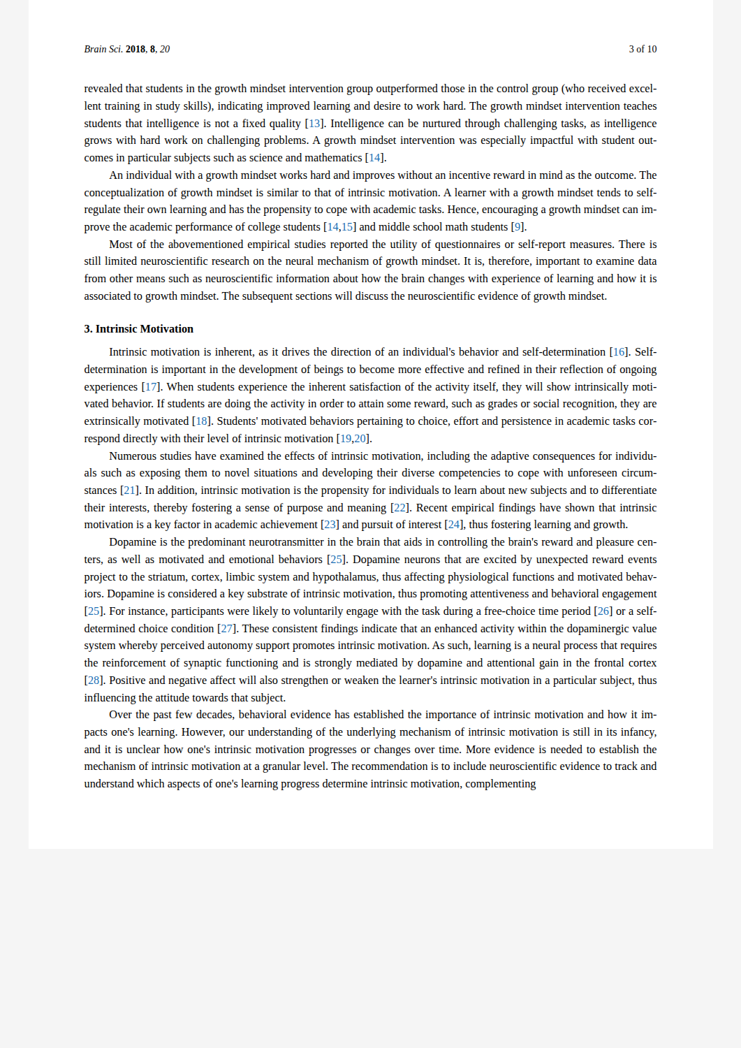Brain Sci. 2018, 8, 20 3 of 10
revealed that students in the growth mindset intervention group outperformed those in the control group (who received excellent training in study skills), indicating improved learning and desire to work hard. The growth mindset intervention teaches students that intelligence is not a fixed quality [13]. Intelligence can be nurtured through challenging tasks, as intelligence grows with hard work on challenging problems. A growth mindset intervention was especially impactful with student outcomes in particular subjects such as science and mathematics [14].
An individual with a growth mindset works hard and improves without an incentive reward in mind as the outcome. The conceptualization of growth mindset is similar to that of intrinsic motivation. A learner with a growth mindset tends to self-regulate their own learning and has the propensity to cope with academic tasks. Hence, encouraging a growth mindset can improve the academic performance of college students [14,15] and middle school math students [9].
Most of the abovementioned empirical studies reported the utility of questionnaires or self-report measures. There is still limited neuroscientific research on the neural mechanism of growth mindset. It is, therefore, important to examine data from other means such as neuroscientific information about how the brain changes with experience of learning and how it is associated to growth mindset. The subsequent sections will discuss the neuroscientific evidence of growth mindset.
3. Intrinsic Motivation
Intrinsic motivation is inherent, as it drives the direction of an individual's behavior and self-determination [16]. Self-determination is important in the development of beings to become more effective and refined in their reflection of ongoing experiences [17]. When students experience the inherent satisfaction of the activity itself, they will show intrinsically motivated behavior. If students are doing the activity in order to attain some reward, such as grades or social recognition, they are extrinsically motivated [18]. Students' motivated behaviors pertaining to choice, effort and persistence in academic tasks correspond directly with their level of intrinsic motivation [19,20].
Numerous studies have examined the effects of intrinsic motivation, including the adaptive consequences for individuals such as exposing them to novel situations and developing their diverse competencies to cope with unforeseen circumstances [21]. In addition, intrinsic motivation is the propensity for individuals to learn about new subjects and to differentiate their interests, thereby fostering a sense of purpose and meaning [22]. Recent empirical findings have shown that intrinsic motivation is a key factor in academic achievement [23] and pursuit of interest [24], thus fostering learning and growth.
Dopamine is the predominant neurotransmitter in the brain that aids in controlling the brain's reward and pleasure centers, as well as motivated and emotional behaviors [25]. Dopamine neurons that are excited by unexpected reward events project to the striatum, cortex, limbic system and hypothalamus, thus affecting physiological functions and motivated behaviors. Dopamine is considered a key substrate of intrinsic motivation, thus promoting attentiveness and behavioral engagement [25]. For instance, participants were likely to voluntarily engage with the task during a free-choice time period [26] or a self-determined choice condition [27]. These consistent findings indicate that an enhanced activity within the dopaminergic value system whereby perceived autonomy support promotes intrinsic motivation. As such, learning is a neural process that requires the reinforcement of synaptic functioning and is strongly mediated by dopamine and attentional gain in the frontal cortex [28]. Positive and negative affect will also strengthen or weaken the learner's intrinsic motivation in a particular subject, thus influencing the attitude towards that subject.
Over the past few decades, behavioral evidence has established the importance of intrinsic motivation and how it impacts one's learning. However, our understanding of the underlying mechanism of intrinsic motivation is still in its infancy, and it is unclear how one's intrinsic motivation progresses or changes over time. More evidence is needed to establish the mechanism of intrinsic motivation at a granular level. The recommendation is to include neuroscientific evidence to track and understand which aspects of one's learning progress determine intrinsic motivation, complementing